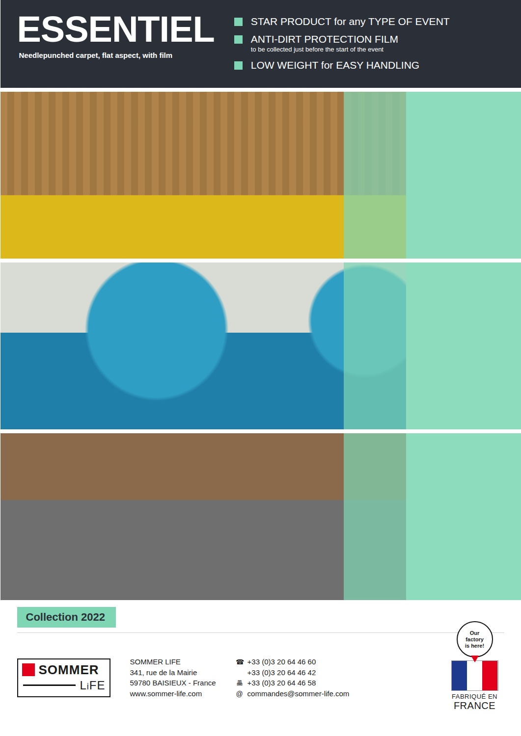ESSENTIEL
Needlepunched carpet, flat aspect, with film
STAR PRODUCT for any TYPE OF EVENT
ANTI-DIRT PROTECTION FILM to be collected just before the start of the event
LOW WEIGHT for EASY HANDLING
Collection 2022
SOMMER
Li FE
SOMMER LIFE
341, rue de la Mairie
59780 BAISIEUX - France
www.sommer-life.com
☎+33 (0)3 20 64 46 60
+33 (0)3 20 64 46 42
🖶+33 (0)3 20 64 46 58
@commandes@sommer-life.com
Our
factory
is here!
FABRIQUÉ EN
FRANCE